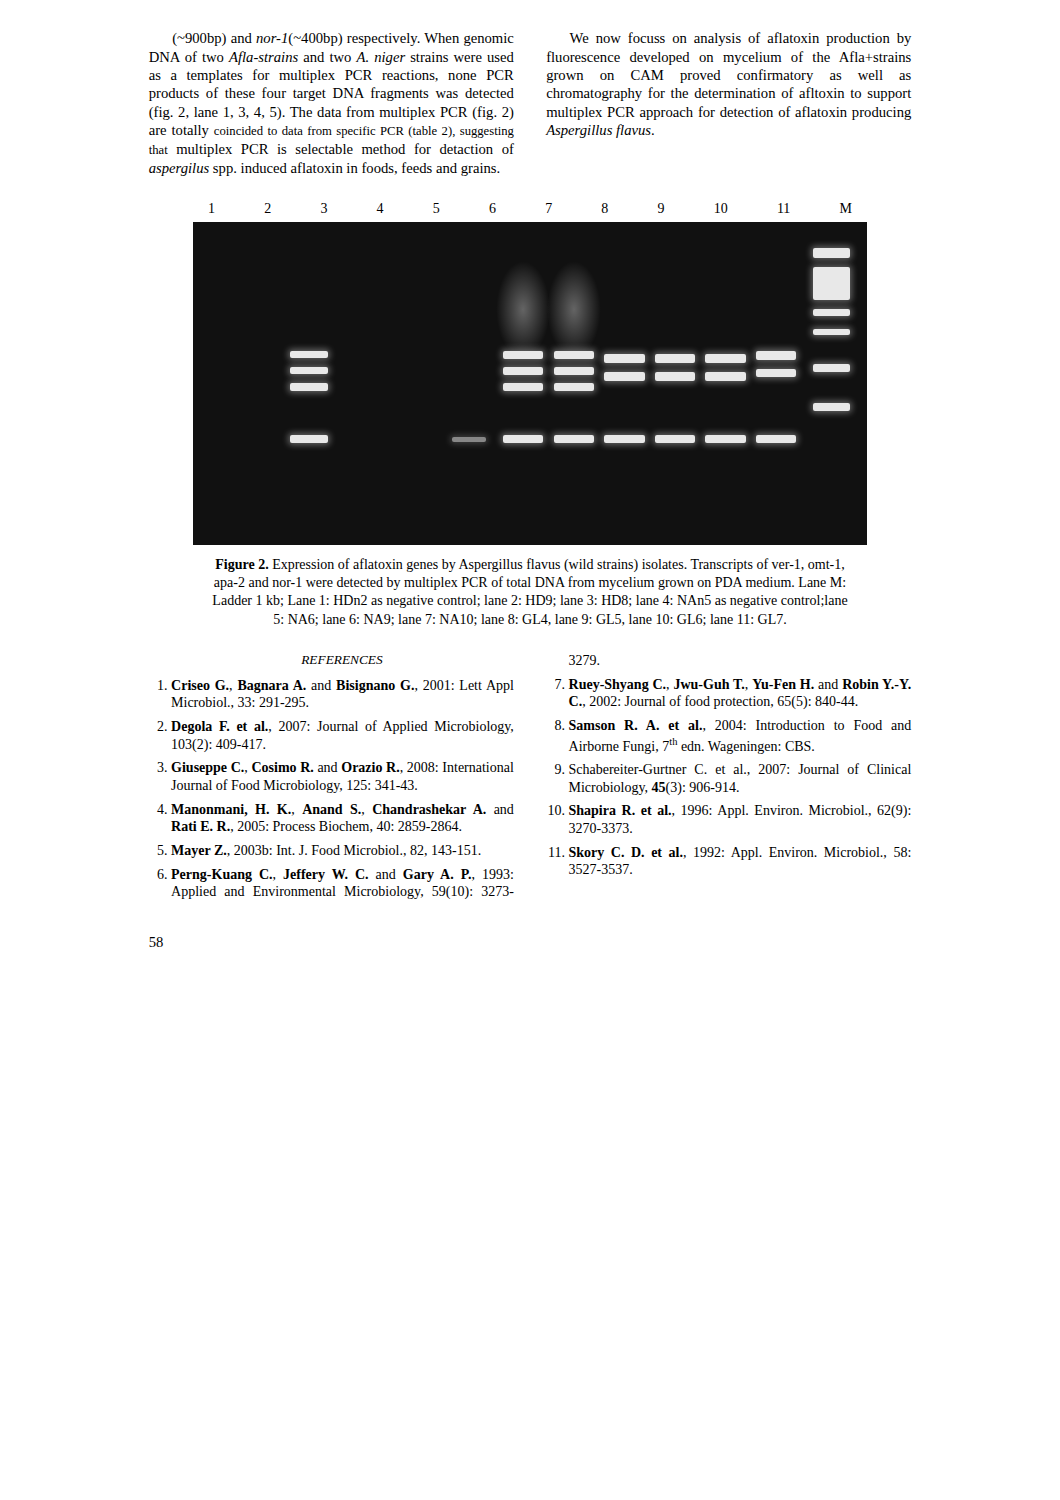(~900bp) and nor-1(~400bp) respectively. When genomic DNA of two Afla-strains and two A. niger strains were used as a templates for multiplex PCR reactions, none PCR products of these four target DNA fragments was detected (fig. 2, lane 1, 3, 4, 5). The data from multiplex PCR (fig. 2) are totally coincided to data from specific PCR (table 2), suggesting that multiplex PCR is selectable method for detaction of aspergilus spp. induced aflatoxin in foods, feeds and grains.
We now focuss on analysis of aflatoxin production by fluorescence developed on mycelium of the Afla+strains grown on CAM proved confirmatory as well as chromatography for the determination of afltoxin to support multiplex PCR approach for detection of aflatoxin producing Aspergillus flavus.
1234567891011 M
Figure 2. Expression of aflatoxin genes by Aspergillus flavus (wild strains) isolates. Transcripts of ver-1, omt-1, apa-2 and nor-1 were detected by multiplex PCR of total DNA from mycelium grown on PDA medium. Lane M: Ladder 1 kb; Lane 1: HDn2 as negative control; lane 2: HD9; lane 3: HD8; lane 4: NAn5 as negative control;lane 5: NA6; lane 6: NA9; lane 7: NA10; lane 8: GL4, lane 9: GL5, lane 10: GL6; lane 11: GL7.
REFERENCES
Criseo G., Bagnara A. and Bisignano G., 2001: Lett Appl Microbiol., 33: 291-295.
Degola F. et al., 2007: Journal of Applied Microbiology, 103(2): 409-417.
Giuseppe C., Cosimo R. and Orazio R., 2008: International Journal of Food Microbiology, 125: 341-43.
Manonmani, H. K., Anand S., Chandrashekar A. and Rati E. R., 2005: Process Biochem, 40: 2859-2864.
Mayer Z., 2003b: Int. J. Food Microbiol., 82, 143-151.
Perng-Kuang C., Jeffery W. C. and Gary A. P., 1993: Applied and Environmental Microbiology, 59(10): 3273-3279.
Ruey-Shyang C., Jwu-Guh T., Yu-Fen H. and Robin Y.-Y. C., 2002: Journal of food protection, 65(5): 840-44.
Samson R. A. et al., 2004: Introduction to Food and Airborne Fungi, 7th edn. Wageningen: CBS.
Schabereiter-Gurtner C. et al., 2007: Journal of Clinical Microbiology, 45(3): 906-914.
Shapira R. et al., 1996: Appl. Environ. Microbiol., 62(9): 3270-3373.
Skory C. D. et al., 1992: Appl. Environ. Microbiol., 58: 3527-3537.
58